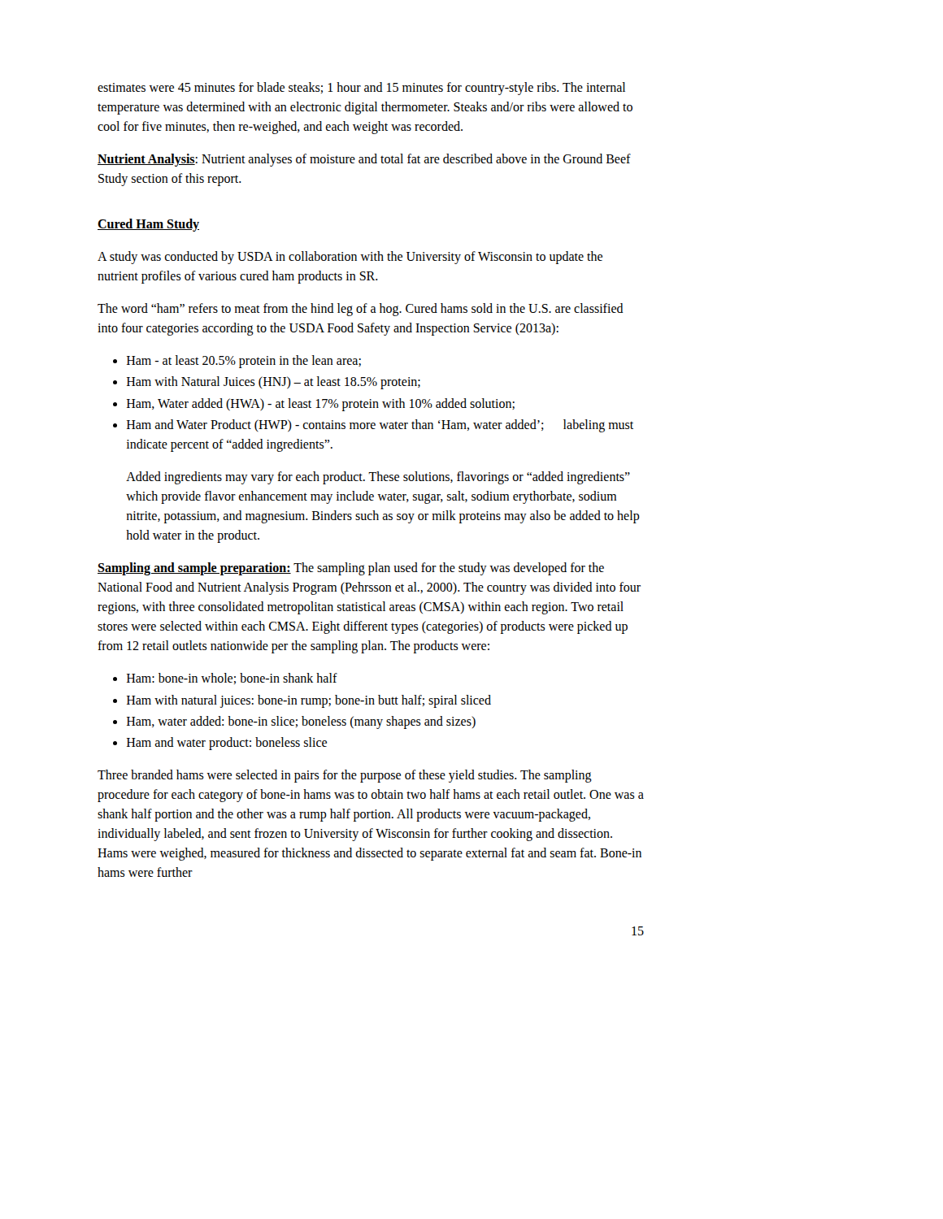estimates were 45 minutes for blade steaks; 1 hour and 15 minutes for country-style ribs. The internal temperature was determined with an electronic digital thermometer. Steaks and/or ribs were allowed to cool for five minutes, then re-weighed, and each weight was recorded.
Nutrient Analysis: Nutrient analyses of moisture and total fat are described above in the Ground Beef Study section of this report.
Cured Ham Study
A study was conducted by USDA in collaboration with the University of Wisconsin to update the nutrient profiles of various cured ham products in SR.
The word “ham” refers to meat from the hind leg of a hog. Cured hams sold in the U.S. are classified into four categories according to the USDA Food Safety and Inspection Service (2013a):
Ham - at least 20.5% protein in the lean area;
Ham with Natural Juices (HNJ) – at least 18.5% protein;
Ham, Water added (HWA) - at least 17% protein with 10% added solution;
Ham and Water Product (HWP) - contains more water than ‘Ham, water added’; labeling must indicate percent of “added ingredients”.
Added ingredients may vary for each product. These solutions, flavorings or “added ingredients” which provide flavor enhancement may include water, sugar, salt, sodium erythorbate, sodium nitrite, potassium, and magnesium. Binders such as soy or milk proteins may also be added to help hold water in the product.
Sampling and sample preparation: The sampling plan used for the study was developed for the National Food and Nutrient Analysis Program (Pehrsson et al., 2000). The country was divided into four regions, with three consolidated metropolitan statistical areas (CMSA) within each region. Two retail stores were selected within each CMSA. Eight different types (categories) of products were picked up from 12 retail outlets nationwide per the sampling plan. The products were:
Ham: bone-in whole; bone-in shank half
Ham with natural juices: bone-in rump; bone-in butt half; spiral sliced
Ham, water added: bone-in slice; boneless (many shapes and sizes)
Ham and water product: boneless slice
Three branded hams were selected in pairs for the purpose of these yield studies. The sampling procedure for each category of bone-in hams was to obtain two half hams at each retail outlet. One was a shank half portion and the other was a rump half portion. All products were vacuum-packaged, individually labeled, and sent frozen to University of Wisconsin for further cooking and dissection. Hams were weighed, measured for thickness and dissected to separate external fat and seam fat. Bone-in hams were further
15